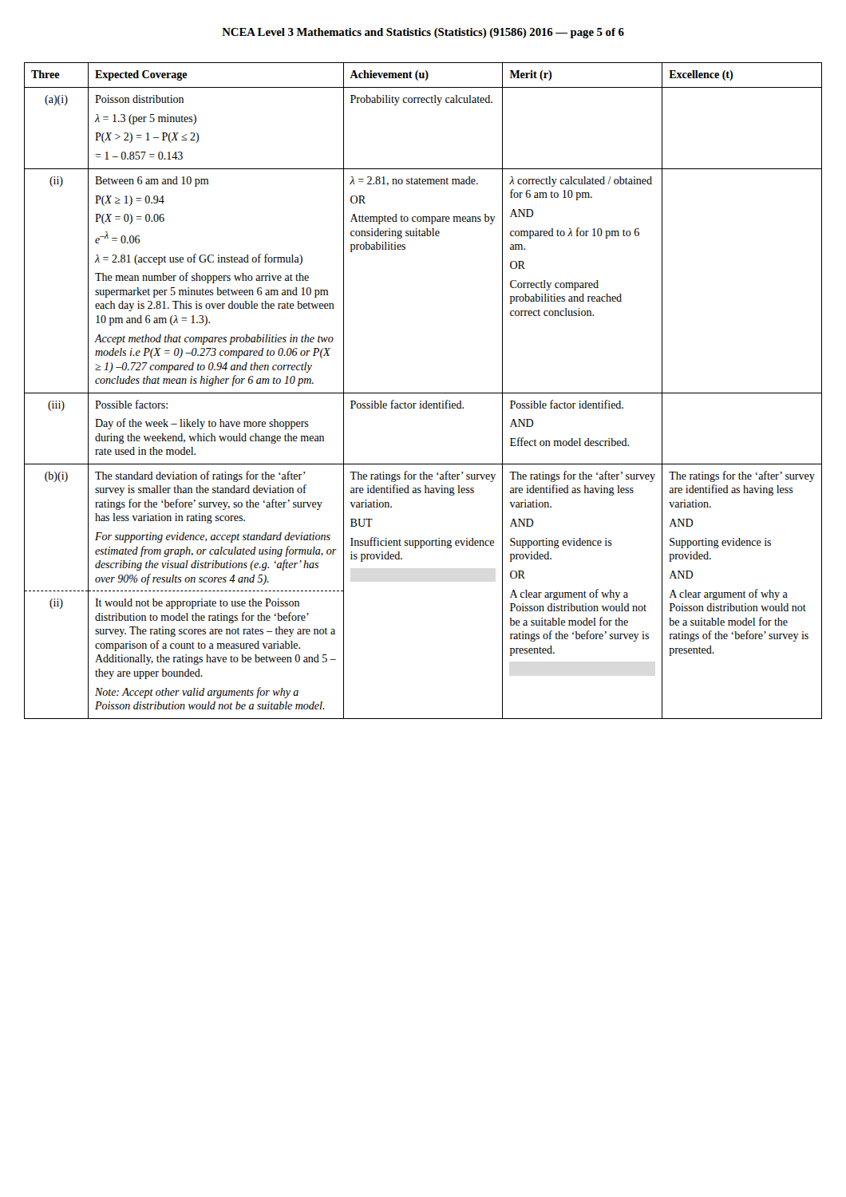NCEA Level 3 Mathematics and Statistics (Statistics) (91586) 2016 — page 5 of 6
| Three | Expected Coverage | Achievement (u) | Merit (r) | Excellence (t) |
| --- | --- | --- | --- | --- |
| (a)(i) | Poisson distribution λ = 1.3 (per 5 minutes) P( X > 2) = 1 – P( X ≤ 2) = 1 – 0.857 = 0.143 | Probability correctly calculated. | | |
| (ii) | Between 6 am and 10 pm P( X ≥ 1) = 0.94 P( X = 0) = 0.06 e – λ = 0.06 λ = 2.81 (accept use of GC instead of formula) The mean number of shoppers who arrive at the supermarket per 5 minutes between 6 am and 10 pm each day is 2.81. This is over double the rate between 10 pm and 6 am ( λ = 1.3). Accept method that compares probabilities in the two models i.e P(X = 0) –0.273 compared to 0.06 or P(X ≥ 1) –0.727 compared to 0.94 and then correctly concludes that mean is higher for 6 am to 10 pm. | λ = 2.81, no statement made. OR Attempted to compare means by considering suitable probabilities | λ correctly calculated / obtained for 6 am to 10 pm. AND compared to λ for 10 pm to 6 am. OR Correctly compared probabilities and reached correct conclusion. | |
| (iii) | Possible factors: Day of the week – likely to have more shoppers during the weekend, which would change the mean rate used in the model. | Possible factor identified. | Possible factor identified. AND Effect on model described. | |
| (b)(i) | The standard deviation of ratings for the ‘after’ survey is smaller than the standard deviation of ratings for the ‘before’ survey, so the ‘after’ survey has less variation in rating scores. For supporting evidence, accept standard deviations estimated from graph, or calculated using formula, or describing the visual distributions (e.g. ‘after’ has over 90% of results on scores 4 and 5). | The ratings for the ‘after’ survey are identified as having less variation. BUT Insufficient supporting evidence is provided. | The ratings for the ‘after’ survey are identified as having less variation. AND Supporting evidence is provided. OR A clear argument of why a Poisson distribution would not be a suitable model for the ratings of the ‘before’ survey is presented. | The ratings for the ‘after’ survey are identified as having less variation. AND Supporting evidence is provided. AND A clear argument of why a Poisson distribution would not be a suitable model for the ratings of the ‘before’ survey is presented. |
| (ii) | It would not be appropriate to use the Poisson distribution to model the ratings for the ‘before’ survey. The rating scores are not rates – they are not a comparison of a count to a measured variable. Additionally, the ratings have to be between 0 and 5 – they are upper bounded. Note: Accept other valid arguments for why a Poisson distribution would not be a suitable model. |